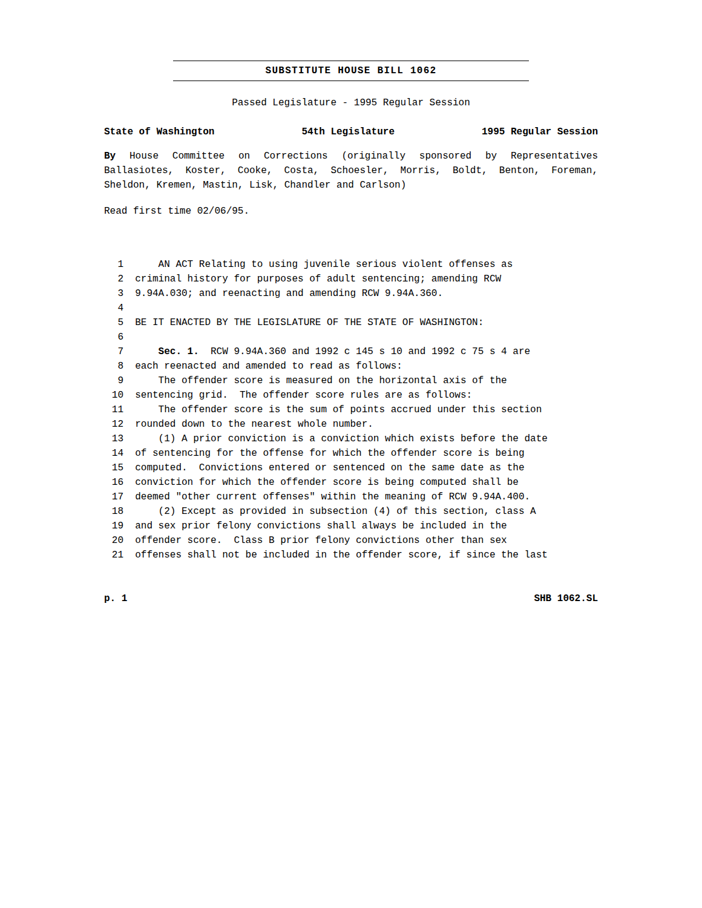SUBSTITUTE HOUSE BILL 1062
Passed Legislature - 1995 Regular Session
State of Washington 54th Legislature 1995 Regular Session
By House Committee on Corrections (originally sponsored by Representatives Ballasiotes, Koster, Cooke, Costa, Schoesler, Morris, Boldt, Benton, Foreman, Sheldon, Kremen, Mastin, Lisk, Chandler and Carlson)
Read first time 02/06/95.
AN ACT Relating to using juvenile serious violent offenses as
criminal history for purposes of adult sentencing; amending RCW
9.94A.030; and reenacting and amending RCW 9.94A.360.
BE IT ENACTED BY THE LEGISLATURE OF THE STATE OF WASHINGTON:
Sec. 1. RCW 9.94A.360 and 1992 c 145 s 10 and 1992 c 75 s 4 are
each reenacted and amended to read as follows:
The offender score is measured on the horizontal axis of the
sentencing grid. The offender score rules are as follows:
The offender score is the sum of points accrued under this section
rounded down to the nearest whole number.
(1) A prior conviction is a conviction which exists before the date
of sentencing for the offense for which the offender score is being
computed. Convictions entered or sentenced on the same date as the
conviction for which the offender score is being computed shall be
deemed "other current offenses" within the meaning of RCW 9.94A.400.
(2) Except as provided in subsection (4) of this section, class A
and sex prior felony convictions shall always be included in the
offender score. Class B prior felony convictions other than sex
offenses shall not be included in the offender score, if since the last
p. 1 SHB 1062.SL